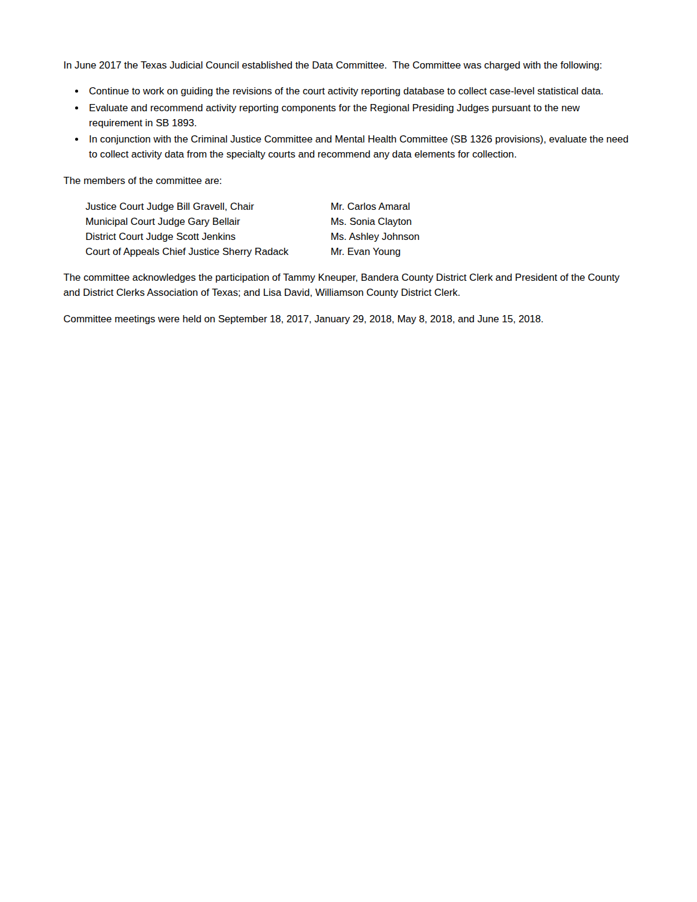In June 2017 the Texas Judicial Council established the Data Committee. The Committee was charged with the following:
Continue to work on guiding the revisions of the court activity reporting database to collect case-level statistical data.
Evaluate and recommend activity reporting components for the Regional Presiding Judges pursuant to the new requirement in SB 1893.
In conjunction with the Criminal Justice Committee and Mental Health Committee (SB 1326 provisions), evaluate the need to collect activity data from the specialty courts and recommend any data elements for collection.
The members of the committee are:
| Justice Court Judge Bill Gravell, Chair | Mr. Carlos Amaral |
| Municipal Court Judge Gary Bellair | Ms. Sonia Clayton |
| District Court Judge Scott Jenkins | Ms. Ashley Johnson |
| Court of Appeals Chief Justice Sherry Radack | Mr. Evan Young |
The committee acknowledges the participation of Tammy Kneuper, Bandera County District Clerk and President of the County and District Clerks Association of Texas; and Lisa David, Williamson County District Clerk.
Committee meetings were held on September 18, 2017, January 29, 2018, May 8, 2018, and June 15, 2018.